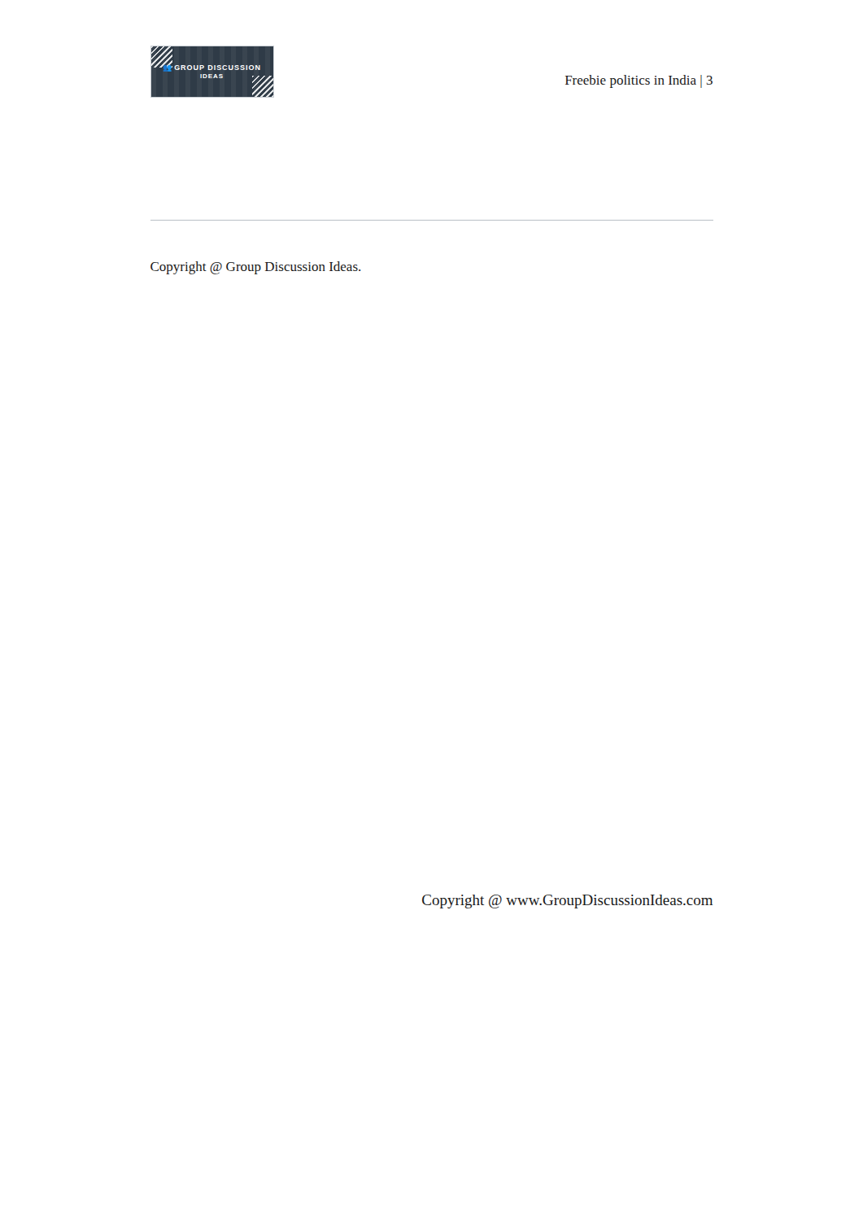👥GROUP DISCUSSION
IDEAS
Freebie politics in India | 3
Copyright @ Group Discussion Ideas.
Copyright @ www.GroupDiscussionIdeas.com